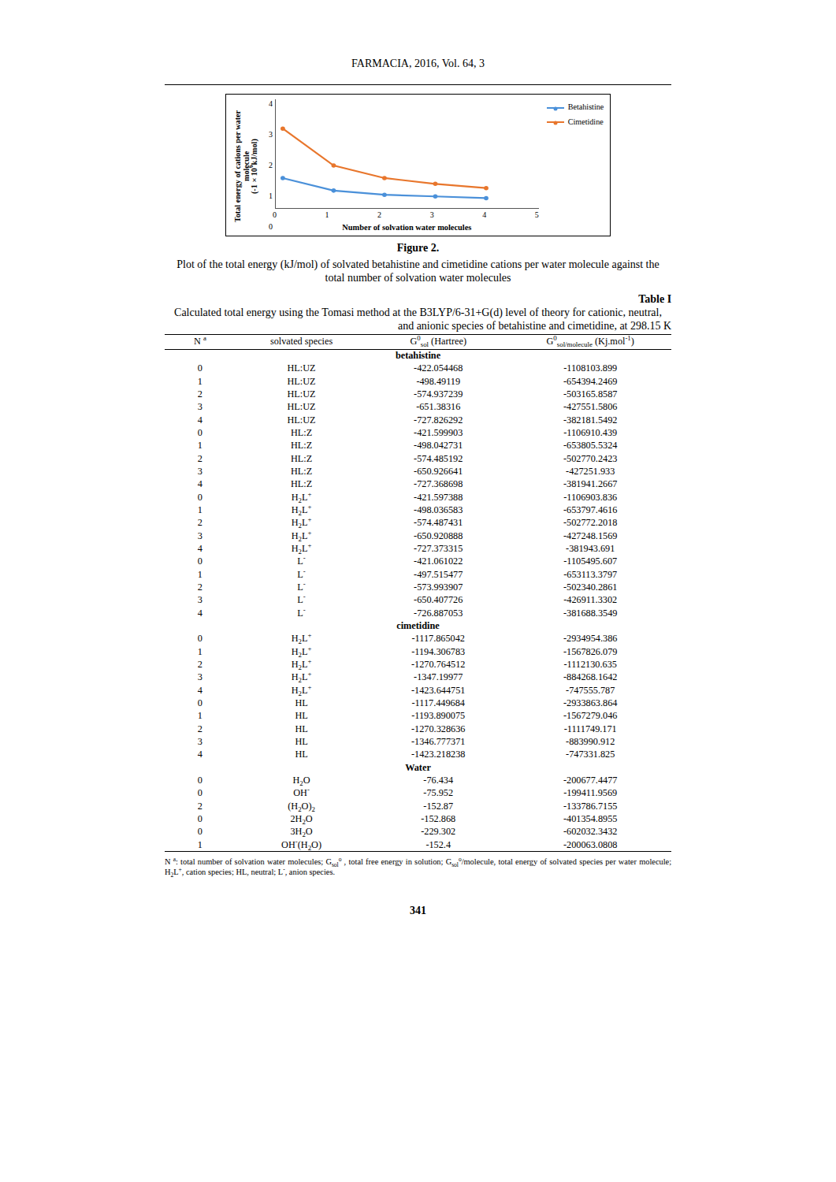FARMACIA, 2016, Vol. 64, 3
Total energy of cations per water
molecule
(-1×106kJ/mol)
4 3 2 1 0
0 1 2 3 4 5
Number of solvation water molecules
Betahistine
Cimetidine
Figure 2.
Plot of the total energy (kJ/mol) of solvated betahistine and cimetidine cations per water molecule against the
total number of solvation water molecules
Table I
Calculated total energy using the Tomasi method at the B3LYP/6-31+G(d) level of theory for cationic, neutral, and anionic species of betahistine and cimetidine, at 298.15 K
| N a | solvated species | G 0 sol (Hartree) | G 0 sol/molecule (Kj.mol -1 ) |
| --- | --- | --- | --- |
| betahistine |
| 0 | HL:UZ | -422.054468 | -1108103.899 |
| 1 | HL:UZ | -498.49119 | -654394.2469 |
| 2 | HL:UZ | -574.937239 | -503165.8587 |
| 3 | HL:UZ | -651.38316 | -427551.5806 |
| 4 | HL:UZ | -727.826292 | -382181.5492 |
| 0 | HL:Z | -421.599903 | -1106910.439 |
| 1 | HL:Z | -498.042731 | -653805.5324 |
| 2 | HL:Z | -574.485192 | -502770.2423 |
| 3 | HL:Z | -650.926641 | -427251.933 |
| 4 | HL:Z | -727.368698 | -381941.2667 |
| 0 | H 2 L + | -421.597388 | -1106903.836 |
| 1 | H 2 L + | -498.036583 | -653797.4616 |
| 2 | H 2 L + | -574.487431 | -502772.2018 |
| 3 | H 2 L + | -650.920888 | -427248.1569 |
| 4 | H 2 L + | -727.373315 | -381943.691 |
| 0 | L - | -421.061022 | -1105495.607 |
| 1 | L - | -497.515477 | -653113.3797 |
| 2 | L - | -573.993907 | -502340.2861 |
| 3 | L - | -650.407726 | -426911.3302 |
| 4 | L - | -726.887053 | -381688.3549 |
| cimetidine |
| 0 | H 2 L + | -1117.865042 | -2934954.386 |
| 1 | H 2 L + | -1194.306783 | -1567826.079 |
| 2 | H 2 L + | -1270.764512 | -1112130.635 |
| 3 | H 2 L + | -1347.19977 | -884268.1642 |
| 4 | H 2 L + | -1423.644751 | -747555.787 |
| 0 | HL | -1117.449684 | -2933863.864 |
| 1 | HL | -1193.890075 | -1567279.046 |
| 2 | HL | -1270.328636 | -1111749.171 |
| 3 | HL | -1346.777371 | -883990.912 |
| 4 | HL | -1423.218238 | -747331.825 |
| Water |
| 0 | H 2 O | -76.434 | -200677.4477 |
| 0 | OH - | -75.952 | -199411.9569 |
| 2 | (H 2 O) 2 | -152.87 | -133786.7155 |
| 0 | 2H 2 O | -152.868 | -401354.8955 |
| 0 | 3H 2 O | -229.302 | -602032.3432 |
| 1 | OH - (H 2 O) | -152.4 | -200063.0808 |
N a: total number of solvation water molecules; Gsolo , total free energy in solution; Gsolo/molecule, total energy of solvated species per water molecule; H2L+, cation species; HL, neutral; L-, anion species.
341